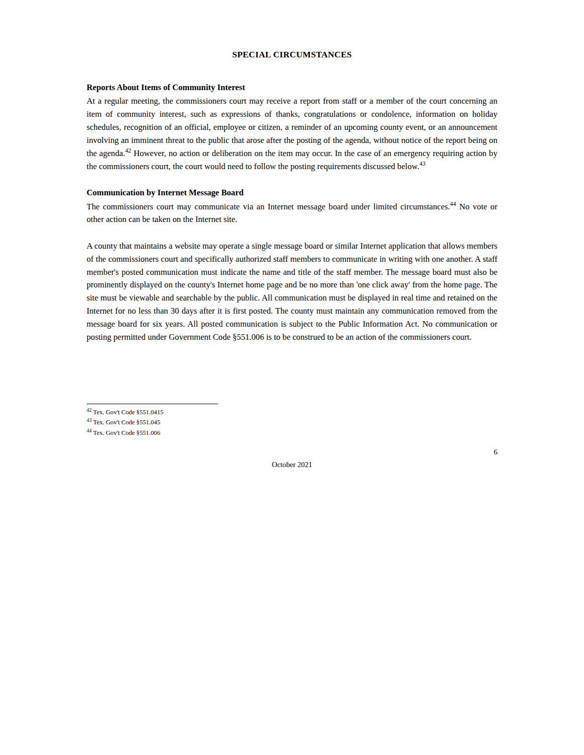SPECIAL CIRCUMSTANCES
Reports About Items of Community Interest
At a regular meeting, the commissioners court may receive a report from staff or a member of the court concerning an item of community interest, such as expressions of thanks, congratulations or condolence, information on holiday schedules, recognition of an official, employee or citizen, a reminder of an upcoming county event, or an announcement involving an imminent threat to the public that arose after the posting of the agenda, without notice of the report being on the agenda.42 However, no action or deliberation on the item may occur. In the case of an emergency requiring action by the commissioners court, the court would need to follow the posting requirements discussed below.43
Communication by Internet Message Board
The commissioners court may communicate via an Internet message board under limited circumstances.44 No vote or other action can be taken on the Internet site.
A county that maintains a website may operate a single message board or similar Internet application that allows members of the commissioners court and specifically authorized staff members to communicate in writing with one another. A staff member's posted communication must indicate the name and title of the staff member. The message board must also be prominently displayed on the county's Internet home page and be no more than 'one click away' from the home page. The site must be viewable and searchable by the public. All communication must be displayed in real time and retained on the Internet for no less than 30 days after it is first posted. The county must maintain any communication removed from the message board for six years. All posted communication is subject to the Public Information Act. No communication or posting permitted under Government Code §551.006 is to be construed to be an action of the commissioners court.
42 Tex. Gov't Code §551.0415
43 Tex. Gov't Code §551.045
44 Tex. Gov't Code §551.006
6
October 2021